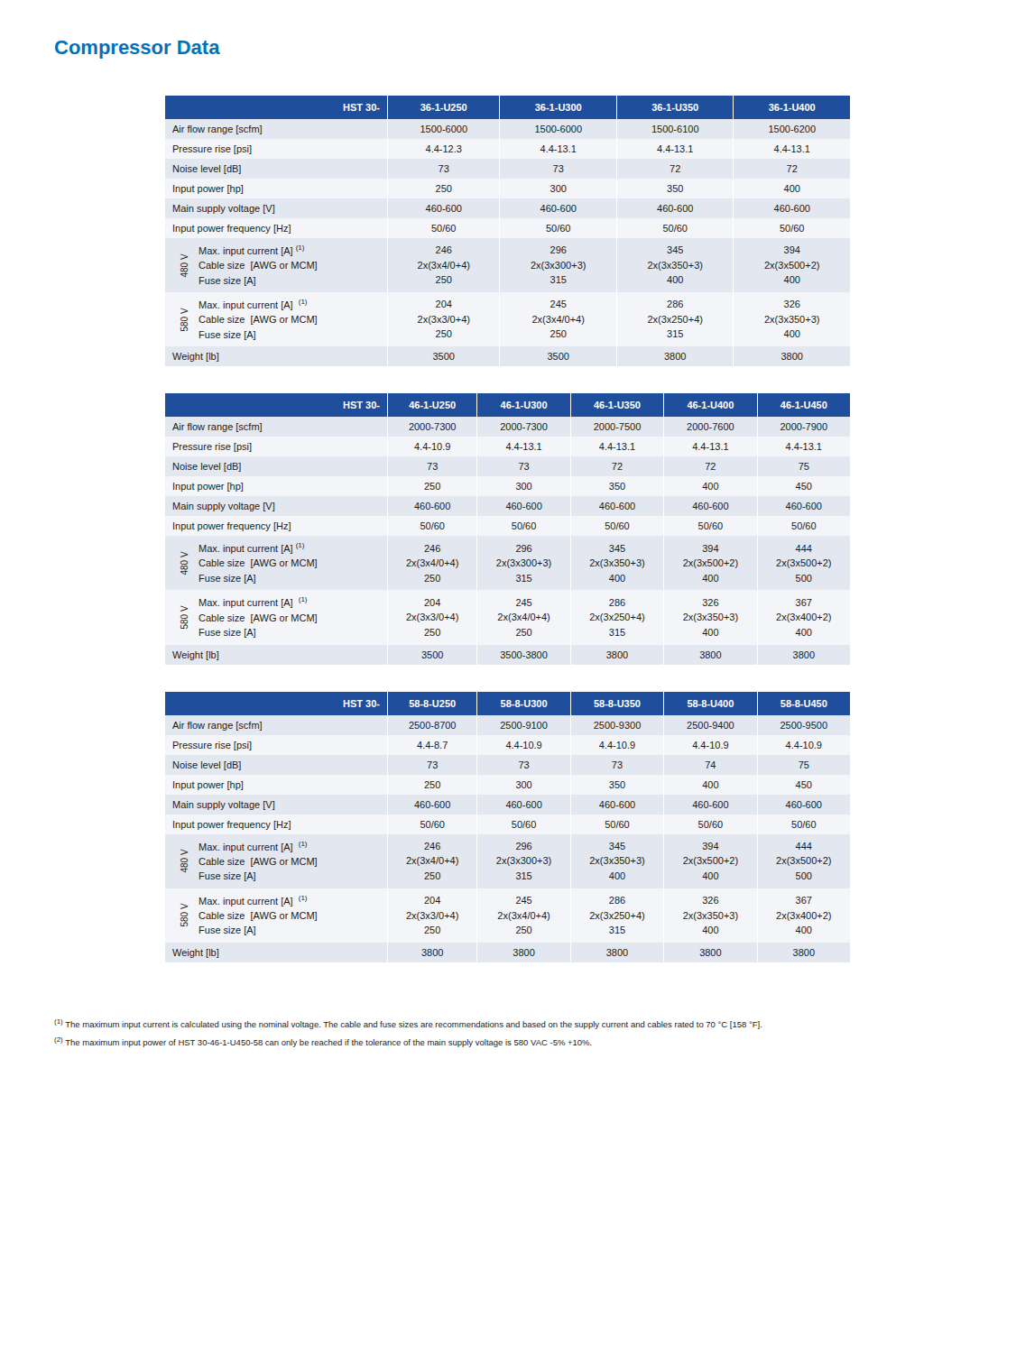Compressor Data
| HST 30- | 36-1-U250 | 36-1-U300 | 36-1-U350 | 36-1-U400 |
| --- | --- | --- | --- | --- |
| Air flow range [scfm] | 1500-6000 | 1500-6000 | 1500-6100 | 1500-6200 |
| Pressure rise [psi] | 4.4-12.3 | 4.4-13.1 | 4.4-13.1 | 4.4-13.1 |
| Noise level [dB] | 73 | 73 | 72 | 72 |
| Input power [hp] | 250 | 300 | 350 | 400 |
| Main supply voltage [V] | 460-600 | 460-600 | 460-600 | 460-600 |
| Input power frequency [Hz] | 50/60 | 50/60 | 50/60 | 50/60 |
| 480 V Max. input current [A] (1) Cable size [AWG or MCM] Fuse size [A] | 246 2x(3x4/0+4) 250 | 296 2x(3x300+3) 315 | 345 2x(3x350+3) 400 | 394 2x(3x500+2) 400 |
| 580 V Max. input current [A] (1) Cable size [AWG or MCM] Fuse size [A] | 204 2x(3x3/0+4) 250 | 245 2x(3x4/0+4) 250 | 286 2x(3x250+4) 315 | 326 2x(3x350+3) 400 |
| Weight [lb] | 3500 | 3500 | 3800 | 3800 |
| HST 30- | 46-1-U250 | 46-1-U300 | 46-1-U350 | 46-1-U400 | 46-1-U450 |
| --- | --- | --- | --- | --- | --- |
| Air flow range [scfm] | 2000-7300 | 2000-7300 | 2000-7500 | 2000-7600 | 2000-7900 |
| Pressure rise [psi] | 4.4-10.9 | 4.4-13.1 | 4.4-13.1 | 4.4-13.1 | 4.4-13.1 |
| Noise level [dB] | 73 | 73 | 72 | 72 | 75 |
| Input power [hp] | 250 | 300 | 350 | 400 | 450 |
| Main supply voltage [V] | 460-600 | 460-600 | 460-600 | 460-600 | 460-600 |
| Input power frequency [Hz] | 50/60 | 50/60 | 50/60 | 50/60 | 50/60 |
| 480 V Max. input current [A] (1) Cable size [AWG or MCM] Fuse size [A] | 246 2x(3x4/0+4) 250 | 296 2x(3x300+3) 315 | 345 2x(3x350+3) 400 | 394 2x(3x500+2) 400 | 444 2x(3x500+2) 500 |
| 580 V Max. input current [A] (1) Cable size [AWG or MCM] Fuse size [A] | 204 2x(3x3/0+4) 250 | 245 2x(3x4/0+4) 250 | 286 2x(3x250+4) 315 | 326 2x(3x350+3) 400 | 367 2x(3x400+2) 400 |
| Weight [lb] | 3500 | 3500-3800 | 3800 | 3800 | 3800 |
| HST 30- | 58-8-U250 | 58-8-U300 | 58-8-U350 | 58-8-U400 | 58-8-U450 |
| --- | --- | --- | --- | --- | --- |
| Air flow range [scfm] | 2500-8700 | 2500-9100 | 2500-9300 | 2500-9400 | 2500-9500 |
| Pressure rise [psi] | 4.4-8.7 | 4.4-10.9 | 4.4-10.9 | 4.4-10.9 | 4.4-10.9 |
| Noise level [dB] | 73 | 73 | 73 | 74 | 75 |
| Input power [hp] | 250 | 300 | 350 | 400 | 450 |
| Main supply voltage [V] | 460-600 | 460-600 | 460-600 | 460-600 | 460-600 |
| Input power frequency [Hz] | 50/60 | 50/60 | 50/60 | 50/60 | 50/60 |
| 480 V Max. input current [A] (1) Cable size [AWG or MCM] Fuse size [A] | 246 2x(3x4/0+4) 250 | 296 2x(3x300+3) 315 | 345 2x(3x350+3) 400 | 394 2x(3x500+2) 400 | 444 2x(3x500+2) 500 |
| 580 V Max. input current [A] (1) Cable size [AWG or MCM] Fuse size [A] | 204 2x(3x3/0+4) 250 | 245 2x(3x4/0+4) 250 | 286 2x(3x250+4) 315 | 326 2x(3x350+3) 400 | 367 2x(3x400+2) 400 |
| Weight [lb] | 3800 | 3800 | 3800 | 3800 | 3800 |
(1) The maximum input current is calculated using the nominal voltage. The cable and fuse sizes are recommendations and based on the supply current and cables rated to 70 °C [158 °F].
(2) The maximum input power of HST 30-46-1-U450-58 can only be reached if the tolerance of the main supply voltage is 580 VAC -5% +10%.